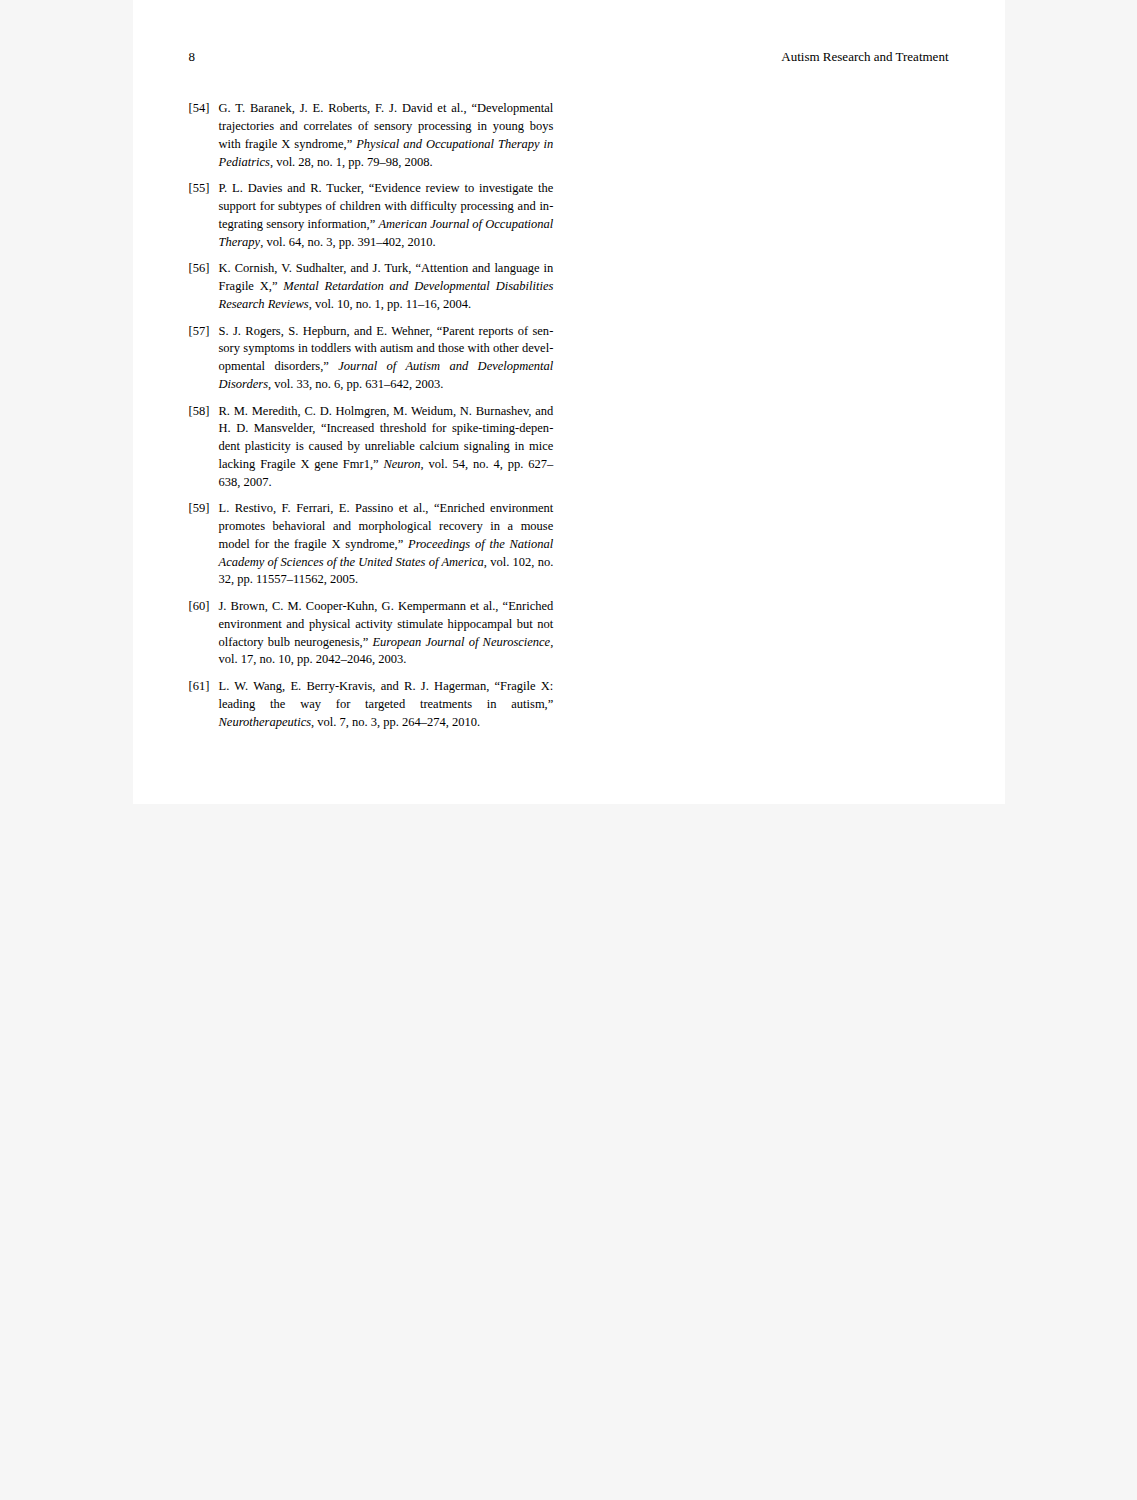8 Autism Research and Treatment
[54] G. T. Baranek, J. E. Roberts, F. J. David et al., “Developmental trajectories and correlates of sensory processing in young boys with fragile X syndrome,” Physical and Occupational Therapy in Pediatrics, vol. 28, no. 1, pp. 79–98, 2008.
[55] P. L. Davies and R. Tucker, “Evidence review to investigate the support for subtypes of children with difficulty processing and integrating sensory information,” American Journal of Occupational Therapy, vol. 64, no. 3, pp. 391–402, 2010.
[56] K. Cornish, V. Sudhalter, and J. Turk, “Attention and language in Fragile X,” Mental Retardation and Developmental Disabilities Research Reviews, vol. 10, no. 1, pp. 11–16, 2004.
[57] S. J. Rogers, S. Hepburn, and E. Wehner, “Parent reports of sensory symptoms in toddlers with autism and those with other developmental disorders,” Journal of Autism and Developmental Disorders, vol. 33, no. 6, pp. 631–642, 2003.
[58] R. M. Meredith, C. D. Holmgren, M. Weidum, N. Burnashev, and H. D. Mansvelder, “Increased threshold for spike-timing-dependent plasticity is caused by unreliable calcium signaling in mice lacking Fragile X gene Fmr1,” Neuron, vol. 54, no. 4, pp. 627–638, 2007.
[59] L. Restivo, F. Ferrari, E. Passino et al., “Enriched environment promotes behavioral and morphological recovery in a mouse model for the fragile X syndrome,” Proceedings of the National Academy of Sciences of the United States of America, vol. 102, no. 32, pp. 11557–11562, 2005.
[60] J. Brown, C. M. Cooper-Kuhn, G. Kempermann et al., “Enriched environment and physical activity stimulate hippocampal but not olfactory bulb neurogenesis,” European Journal of Neuroscience, vol. 17, no. 10, pp. 2042–2046, 2003.
[61] L. W. Wang, E. Berry-Kravis, and R. J. Hagerman, “Fragile X: leading the way for targeted treatments in autism,” Neurotherapeutics, vol. 7, no. 3, pp. 264–274, 2010.